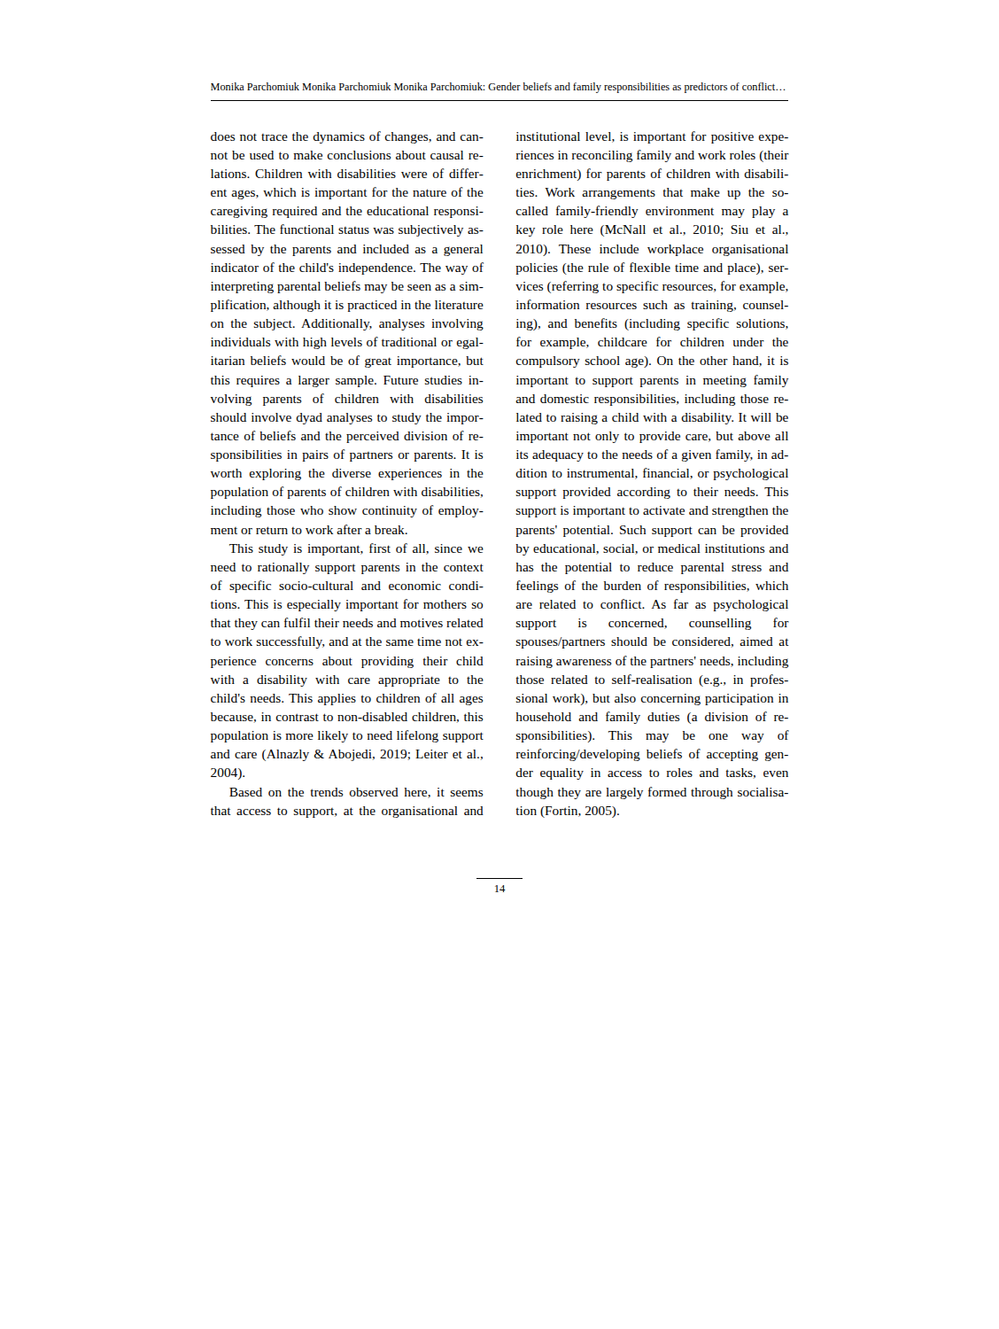Monika Parchomiuk Monika Parchomiuk Monika Parchomiuk: Gender beliefs and family responsibilities as predictors of conflict and...
does not trace the dynamics of changes, and cannot be used to make conclusions about causal relations. Children with disabilities were of different ages, which is important for the nature of the caregiving required and the educational responsibilities. The functional status was subjectively assessed by the parents and included as a general indicator of the child's independence. The way of interpreting parental beliefs may be seen as a simplification, although it is practiced in the literature on the subject. Additionally, analyses involving individuals with high levels of traditional or egalitarian beliefs would be of great importance, but this requires a larger sample. Future studies involving parents of children with disabilities should involve dyad analyses to study the importance of beliefs and the perceived division of responsibilities in pairs of partners or parents. It is worth exploring the diverse experiences in the population of parents of children with disabilities, including those who show continuity of employment or return to work after a break.
This study is important, first of all, since we need to rationally support parents in the context of specific socio-cultural and economic conditions. This is especially important for mothers so that they can fulfil their needs and motives related to work successfully, and at the same time not experience concerns about providing their child with a disability with care appropriate to the child's needs. This applies to children of all ages because, in contrast to non-disabled children, this population is more likely to need lifelong support and care (Alnazly & Abojedi, 2019; Leiter et al., 2004).
Based on the trends observed here, it seems that access to support, at the organisational and institutional level, is important for positive experiences in reconciling family and work roles (their enrichment) for parents of children with disabilities. Work arrangements that make up the so-called family-friendly environment may play a key role here (McNall et al., 2010; Siu et al., 2010). These include workplace organisational policies (the rule of flexible time and place), services (referring to specific resources, for example, information resources such as training, counseling), and benefits (including specific solutions, for example, childcare for children under the compulsory school age). On the other hand, it is important to support parents in meeting family and domestic responsibilities, including those related to raising a child with a disability. It will be important not only to provide care, but above all its adequacy to the needs of a given family, in addition to instrumental, financial, or psychological support provided according to their needs. This support is important to activate and strengthen the parents' potential. Such support can be provided by educational, social, or medical institutions and has the potential to reduce parental stress and feelings of the burden of responsibilities, which are related to conflict. As far as psychological support is concerned, counselling for spouses/partners should be considered, aimed at raising awareness of the partners' needs, including those related to self-realisation (e.g., in professional work), but also concerning participation in household and family duties (a division of responsibilities). This may be one way of reinforcing/developing beliefs of accepting gender equality in access to roles and tasks, even though they are largely formed through socialisation (Fortin, 2005).
14